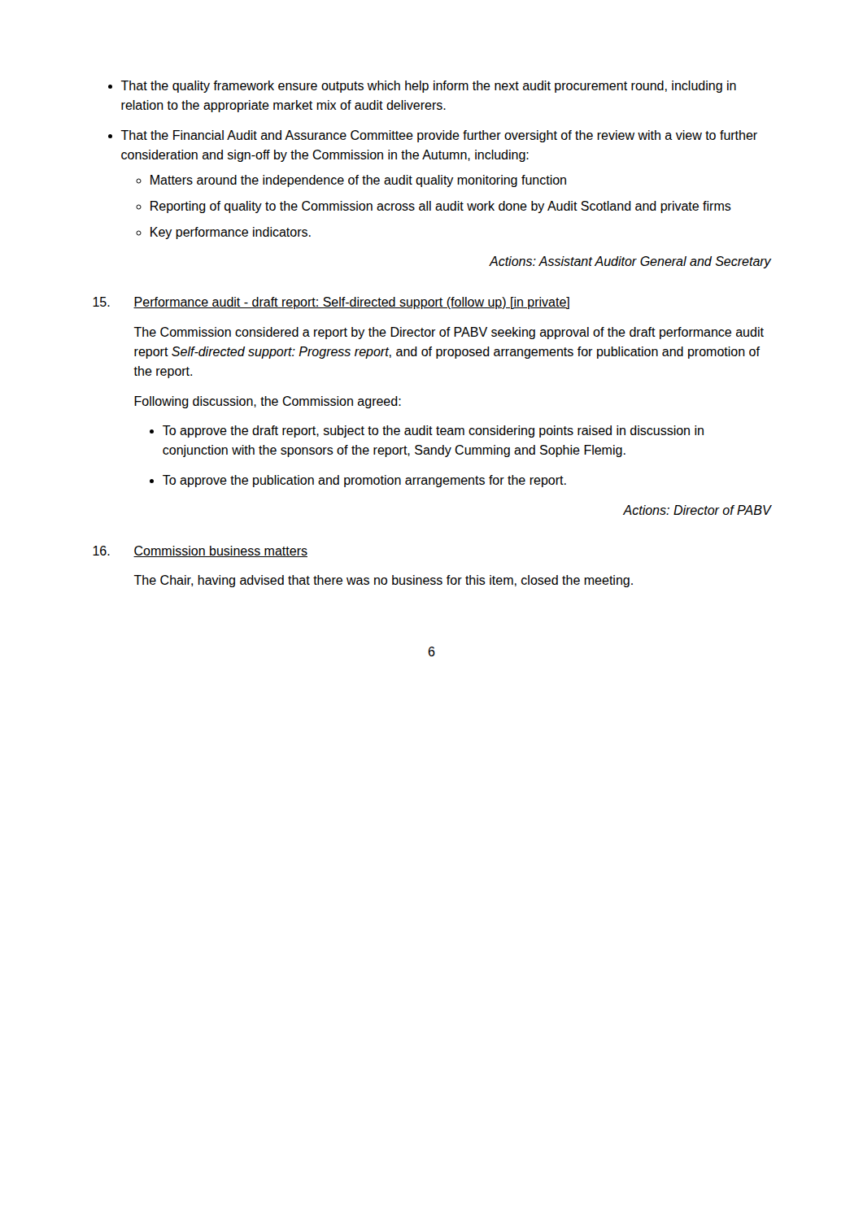That the quality framework ensure outputs which help inform the next audit procurement round, including in relation to the appropriate market mix of audit deliverers.
That the Financial Audit and Assurance Committee provide further oversight of the review with a view to further consideration and sign-off by the Commission in the Autumn, including:
Matters around the independence of the audit quality monitoring function
Reporting of quality to the Commission across all audit work done by Audit Scotland and private firms
Key performance indicators.
Actions: Assistant Auditor General and Secretary
15. Performance audit - draft report: Self-directed support (follow up) [in private]
The Commission considered a report by the Director of PABV seeking approval of the draft performance audit report Self-directed support: Progress report, and of proposed arrangements for publication and promotion of the report.
Following discussion, the Commission agreed:
To approve the draft report, subject to the audit team considering points raised in discussion in conjunction with the sponsors of the report, Sandy Cumming and Sophie Flemig.
To approve the publication and promotion arrangements for the report.
Actions: Director of PABV
16. Commission business matters
The Chair, having advised that there was no business for this item, closed the meeting.
6